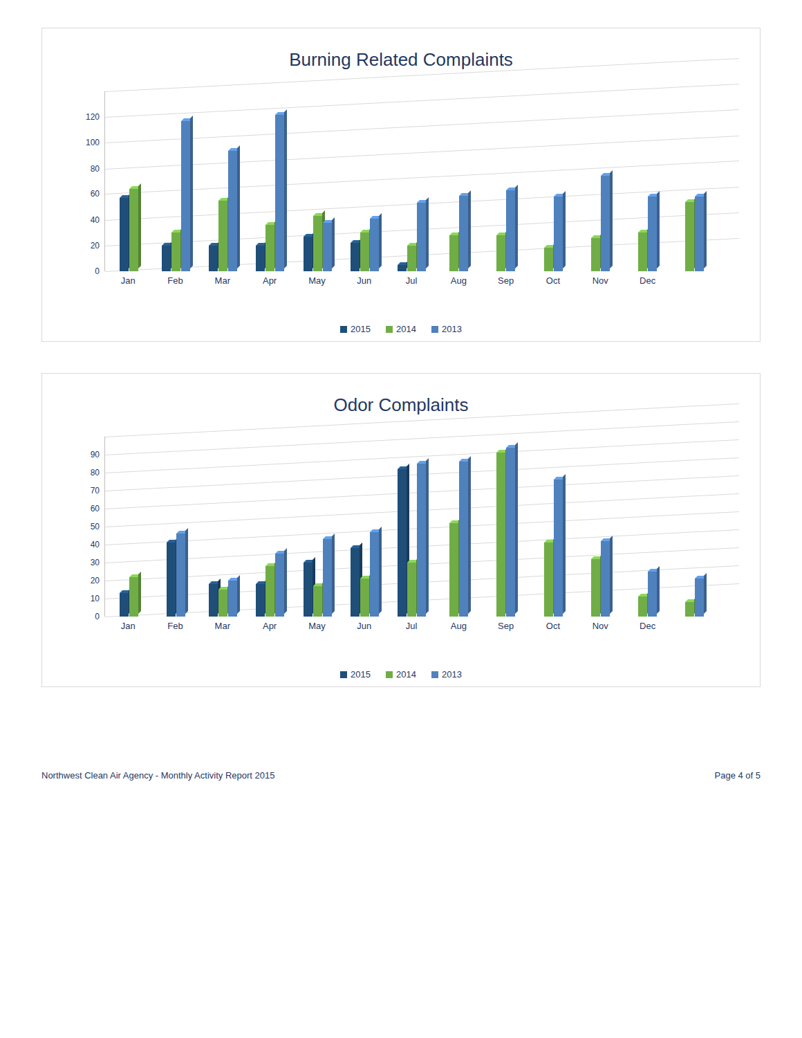Burning Related Complaints
120 100 80 60 40 20 0
Jan Feb Mar Apr May Jun Jul Aug Sep Oct Nov Dec
2015 2014 2013
Odor Complaints
90 80 70 60 50 40 30 20 10 0
Jan Feb Mar Apr May Jun Jul Aug Sep Oct Nov Dec
2015 2014 2013
Northwest Clean Air Agency - Monthly Activity Report 2015 Page 4 of 5